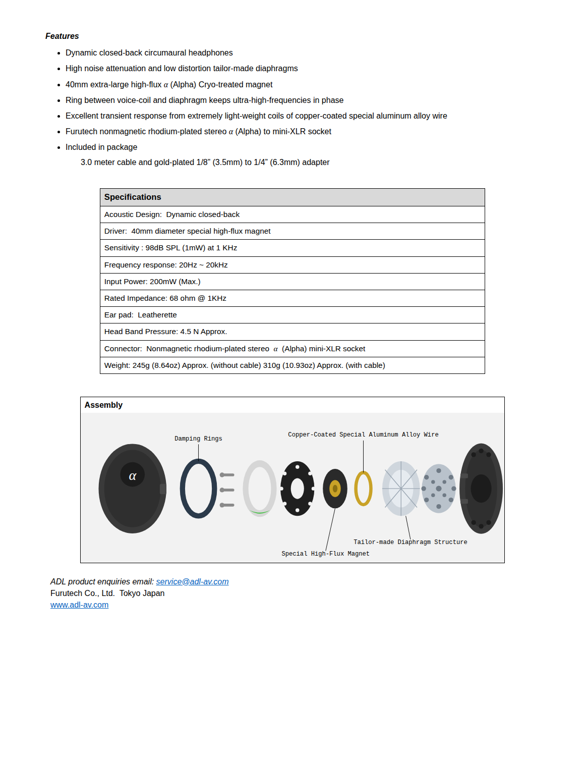Features
Dynamic closed-back circumaural headphones
High noise attenuation and low distortion tailor-made diaphragms
40mm extra-large high-flux α (Alpha) Cryo-treated magnet
Ring between voice-coil and diaphragm keeps ultra-high-frequencies in phase
Excellent transient response from extremely light-weight coils of copper-coated special aluminum alloy wire
Furutech nonmagnetic rhodium-plated stereo α (Alpha) to mini-XLR socket
Included in package 3.0 meter cable and gold-plated 1/8” (3.5mm) to 1/4” (6.3mm) adapter
| Specifications |
| --- |
| Acoustic Design: Dynamic closed-back |
| Driver: 40mm diameter special high-flux magnet |
| Sensitivity : 98dB SPL (1mW) at 1 KHz |
| Frequency response: 20Hz ~ 20kHz |
| Input Power: 200mW (Max.) |
| Rated Impedance: 68 ohm @ 1KHz |
| Ear pad: Leatherette |
| Head Band Pressure: 4.5 N Approx. |
| Connector: Nonmagnetic rhodium-plated stereo α (Alpha) mini-XLR socket |
| Weight: 245g (8.64oz) Approx. (without cable) 310g (10.93oz) Approx. (with cable) |
| Assembly |
| --- |
| α Damping Rings Copper-Coated Special Aluminum Alloy Wire Tailor-made Diaphragm Structure Special High-Flux Magnet |
ADL product enquiries email: service@adl-av.com
Furutech Co., Ltd. Tokyo Japan
www.adl-av.com